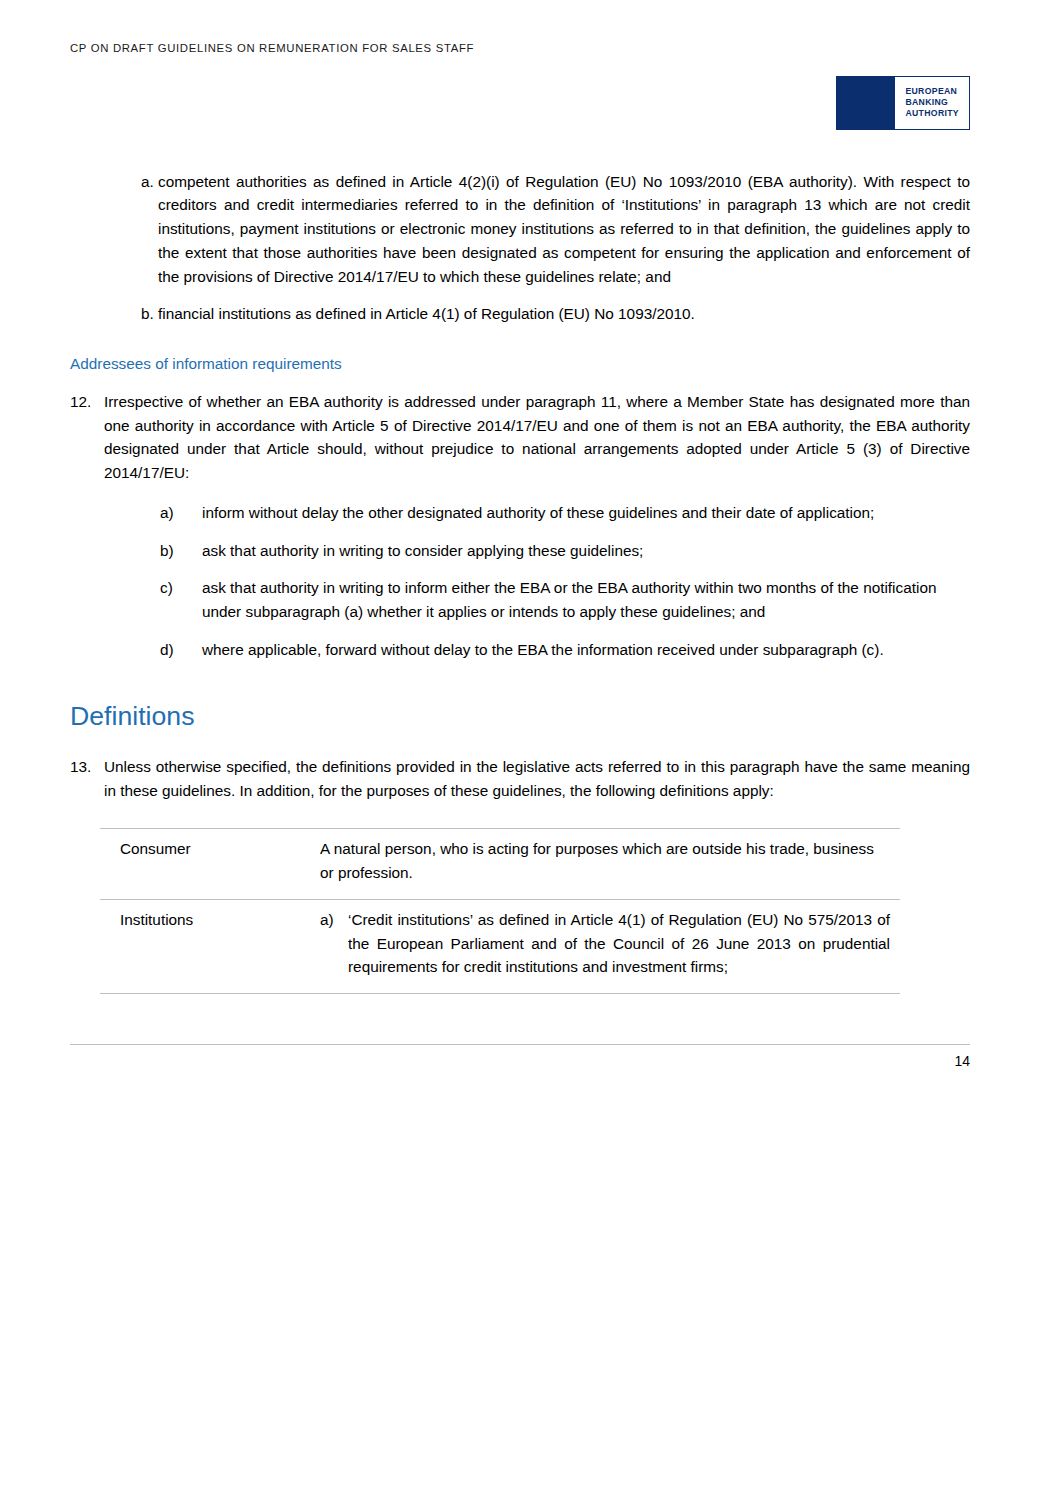CP ON DRAFT GUIDELINES ON REMUNERATION FOR SALES STAFF
EUROPEAN
BANKING
AUTHORITY
competent authorities as defined in Article 4(2)(i) of Regulation (EU) No 1093/2010 (EBA authority). With respect to creditors and credit intermediaries referred to in the definition of ‘Institutions’ in paragraph 13 which are not credit institutions, payment institutions or electronic money institutions as referred to in that definition, the guidelines apply to the extent that those authorities have been designated as competent for ensuring the application and enforcement of the provisions of Directive 2014/17/EU to which these guidelines relate; and
financial institutions as defined in Article 4(1) of Regulation (EU) No 1093/2010.
Addressees of information requirements
12.
Irrespective of whether an EBA authority is addressed under paragraph 11, where a Member State has designated more than one authority in accordance with Article 5 of Directive 2014/17/EU and one of them is not an EBA authority, the EBA authority designated under that Article should, without prejudice to national arrangements adopted under Article 5 (3) of Directive 2014/17/EU:
a) inform without delay the other designated authority of these guidelines and their date of application;
b) ask that authority in writing to consider applying these guidelines;
c) ask that authority in writing to inform either the EBA or the EBA authority within two months of the notification under subparagraph (a) whether it applies or intends to apply these guidelines; and
d) where applicable, forward without delay to the EBA the information received under subparagraph (c).
Definitions
13.
Unless otherwise specified, the definitions provided in the legislative acts referred to in this paragraph have the same meaning in these guidelines. In addition, for the purposes of these guidelines, the following definitions apply:
| Consumer | A natural person, who is acting for purposes which are outside his trade, business or profession. |
| Institutions | a) ‘Credit institutions’ as defined in Article 4(1) of Regulation (EU) No 575/2013 of the European Parliament and of the Council of 26 June 2013 on prudential requirements for credit institutions and investment firms; |
14